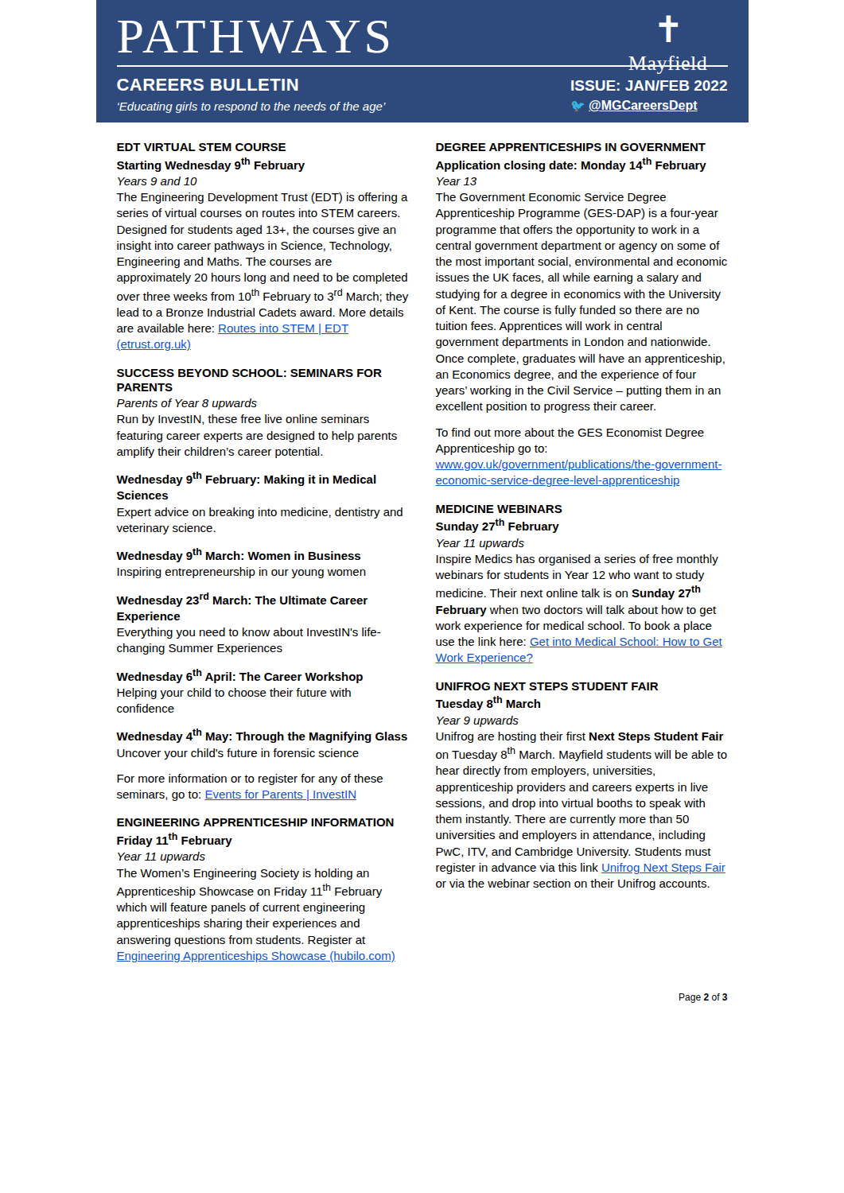✝
Mayfield
PATHWAYS
CAREERS BULLETIN
‘Educating girls to respond to the needs of the age’
ISSUE: JAN/FEB 2022
🐦@MGCareersDept
EDT Virtual STEM Course
Starting Wednesday 9th February
Years 9 and 10
The Engineering Development Trust (EDT) is offering a series of virtual courses on routes into STEM careers. Designed for students aged 13+, the courses give an insight into career pathways in Science, Technology, Engineering and Maths. The courses are approximately 20 hours long and need to be completed over three weeks from 10th February to 3rd March; they lead to a Bronze Industrial Cadets award. More details are available here: Routes into STEM | EDT (etrust.org.uk)
Success Beyond School: Seminars for Parents
Parents of Year 8 upwards
Run by InvestIN, these free live online seminars featuring career experts are designed to help parents amplify their children’s career potential.
Wednesday 9th February: Making it in Medical Sciences
Expert advice on breaking into medicine, dentistry and veterinary science.
Wednesday 9th March: Women in Business
Inspiring entrepreneurship in our young women
Wednesday 23rd March: The Ultimate Career Experience
Everything you need to know about InvestIN's life-changing Summer Experiences
Wednesday 6th April: The Career Workshop
Helping your child to choose their future with confidence
Wednesday 4th May: Through the Magnifying Glass
Uncover your child's future in forensic science
For more information or to register for any of these seminars, go to: Events for Parents | InvestIN
Engineering Apprenticeship Information
Friday 11th February
Year 11 upwards
The Women’s Engineering Society is holding an Apprenticeship Showcase on Friday 11th February which will feature panels of current engineering apprenticeships sharing their experiences and answering questions from students. Register at Engineering Apprenticeships Showcase (hubilo.com)
Degree Apprenticeships in Government
Application closing date: Monday 14th February
Year 13
The Government Economic Service Degree Apprenticeship Programme (GES-DAP) is a four-year programme that offers the opportunity to work in a central government department or agency on some of the most important social, environmental and economic issues the UK faces, all while earning a salary and studying for a degree in economics with the University of Kent. The course is fully funded so there are no tuition fees. Apprentices will work in central government departments in London and nationwide. Once complete, graduates will have an apprenticeship, an Economics degree, and the experience of four years’ working in the Civil Service – putting them in an excellent position to progress their career.
To find out more about the GES Economist Degree Apprenticeship go to:
www.gov.uk/government/publications/the-government-economic-service-degree-level-apprenticeship
Medicine Webinars
Sunday 27th February
Year 11 upwards
Inspire Medics has organised a series of free monthly webinars for students in Year 12 who want to study medicine. Their next online talk is on Sunday 27th February when two doctors will talk about how to get work experience for medical school. To book a place use the link here: Get into Medical School: How to Get Work Experience?
Unifrog Next Steps Student Fair
Tuesday 8th March
Year 9 upwards
Unifrog are hosting their first Next Steps Student Fair on Tuesday 8th March. Mayfield students will be able to hear directly from employers, universities, apprenticeship providers and careers experts in live sessions, and drop into virtual booths to speak with them instantly. There are currently more than 50 universities and employers in attendance, including PwC, ITV, and Cambridge University. Students must register in advance via this link Unifrog Next Steps Fair or via the webinar section on their Unifrog accounts.
Page 2 of 3